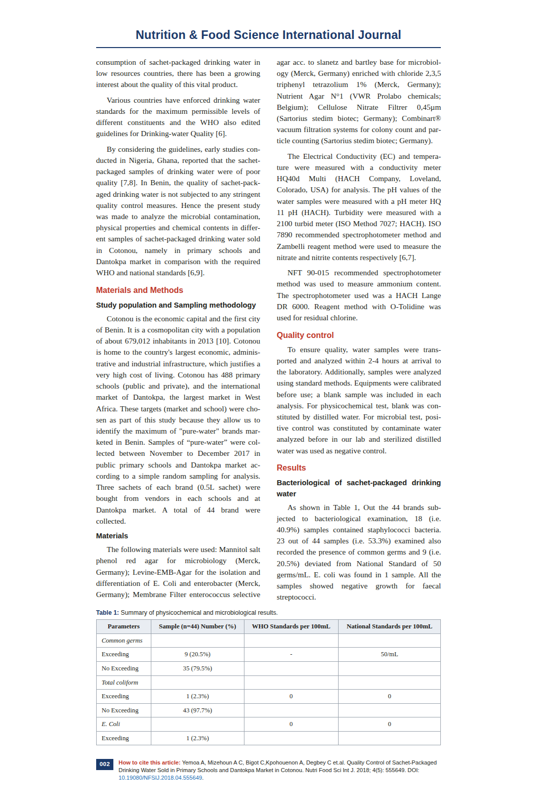Nutrition & Food Science International Journal
consumption of sachet-packaged drinking water in low resources countries, there has been a growing interest about the quality of this vital product.
Various countries have enforced drinking water standards for the maximum permissible levels of different constituents and the WHO also edited guidelines for Drinking-water Quality [6].
By considering the guidelines, early studies conducted in Nigeria, Ghana, reported that the sachet-packaged samples of drinking water were of poor quality [7,8]. In Benin, the quality of sachet-packaged drinking water is not subjected to any stringent quality control measures. Hence the present study was made to analyze the microbial contamination, physical properties and chemical contents in different samples of sachet-packaged drinking water sold in Cotonou, namely in primary schools and Dantokpa market in comparison with the required WHO and national standards [6,9].
Materials and Methods
Study population and Sampling methodology
Cotonou is the economic capital and the first city of Benin. It is a cosmopolitan city with a population of about 679,012 inhabitants in 2013 [10]. Cotonou is home to the country's largest economic, administrative and industrial infrastructure, which justifies a very high cost of living. Cotonou has 488 primary schools (public and private), and the international market of Dantokpa, the largest market in West Africa. These targets (market and school) were chosen as part of this study because they allow us to identify the maximum of "pure-water" brands marketed in Benin. Samples of “pure-water” were collected between November to December 2017 in public primary schools and Dantokpa market according to a simple random sampling for analysis. Three sachets of each brand (0.5L sachet) were bought from vendors in each schools and at Dantokpa market. A total of 44 brand were collected.
Materials
The following materials were used: Mannitol salt phenol red agar for microbiology (Merck, Germany); Levine-EMB-Agar for the isolation and differentiation of E. Coli and enterobacter (Merck, Germany); Membrane Filter enterococcus selective agar acc. to slanetz and bartley base for microbiology (Merck, Germany) enriched with chloride 2,3,5 triphenyl tetrazolium 1% (Merck, Germany); Nutrient Agar N°1 (VWR Prolabo chemicals; Belgium); Cellulose Nitrate Filtrer 0,45µm (Sartorius stedim biotec; Germany); Combinart® vacuum filtration systems for colony count and particle counting (Sartorius stedim biotec; Germany).
The Electrical Conductivity (EC) and temperature were measured with a conductivity meter HQ40d Multi (HACH Company, Loveland, Colorado, USA) for analysis. The pH values of the water samples were measured with a pH meter HQ 11 pH (HACH). Turbidity were measured with a 2100 turbid meter (ISO Method 7027; HACH). ISO 7890 recommended spectrophotometer method and Zambelli reagent method were used to measure the nitrate and nitrite contents respectively [6,7].
NFT 90-015 recommended spectrophotometer method was used to measure ammonium content. The spectrophotometer used was a HACH Lange DR 6000. Reagent method with O-Tolidine was used for residual chlorine.
Quality control
To ensure quality, water samples were transported and analyzed within 2-4 hours at arrival to the laboratory. Additionally, samples were analyzed using standard methods. Equipments were calibrated before use; a blank sample was included in each analysis. For physicochemical test, blank was constituted by distilled water. For microbial test, positive control was constituted by contaminate water analyzed before in our lab and sterilized distilled water was used as negative control.
Results
Bacteriological of sachet-packaged drinking water
As shown in Table 1, Out the 44 brands subjected to bacteriological examination, 18 (i.e. 40.9%) samples contained staphylococci bacteria. 23 out of 44 samples (i.e. 53.3%) examined also recorded the presence of common germs and 9 (i.e. 20.5%) deviated from National Standard of 50 germs/mL. E. coli was found in 1 sample. All the samples showed negative growth for faecal streptococci.
Table 1: Summary of physicochemical and microbiological results.
| Parameters | Sample (n=44) Number (%) | WHO Standards per 100mL | National Standards per 100mL |
| --- | --- | --- | --- |
| Common germs | | | |
| Exceeding | 9 (20.5%) | - | 50/mL |
| No Exceeding | 35 (79.5%) | | |
| Total coliform | | | |
| Exceeding | 1 (2.3%) | 0 | 0 |
| No Exceeding | 43 (97.7%) | | |
| E. Coli | | 0 | 0 |
| Exceeding | 1 (2.3%) | | |
002
How to cite this article: Yemoa A, Mizehoun A C, Bigot C,Kpohouenon A, Degbey C et.al. Quality Control of Sachet-Packaged Drinking Water Sold in Primary Schools and Dantokpa Market in Cotonou. Nutri Food Sci Int J. 2018; 4(5): 555649. DOI: 10.19080/NFSIJ.2018.04.555649.